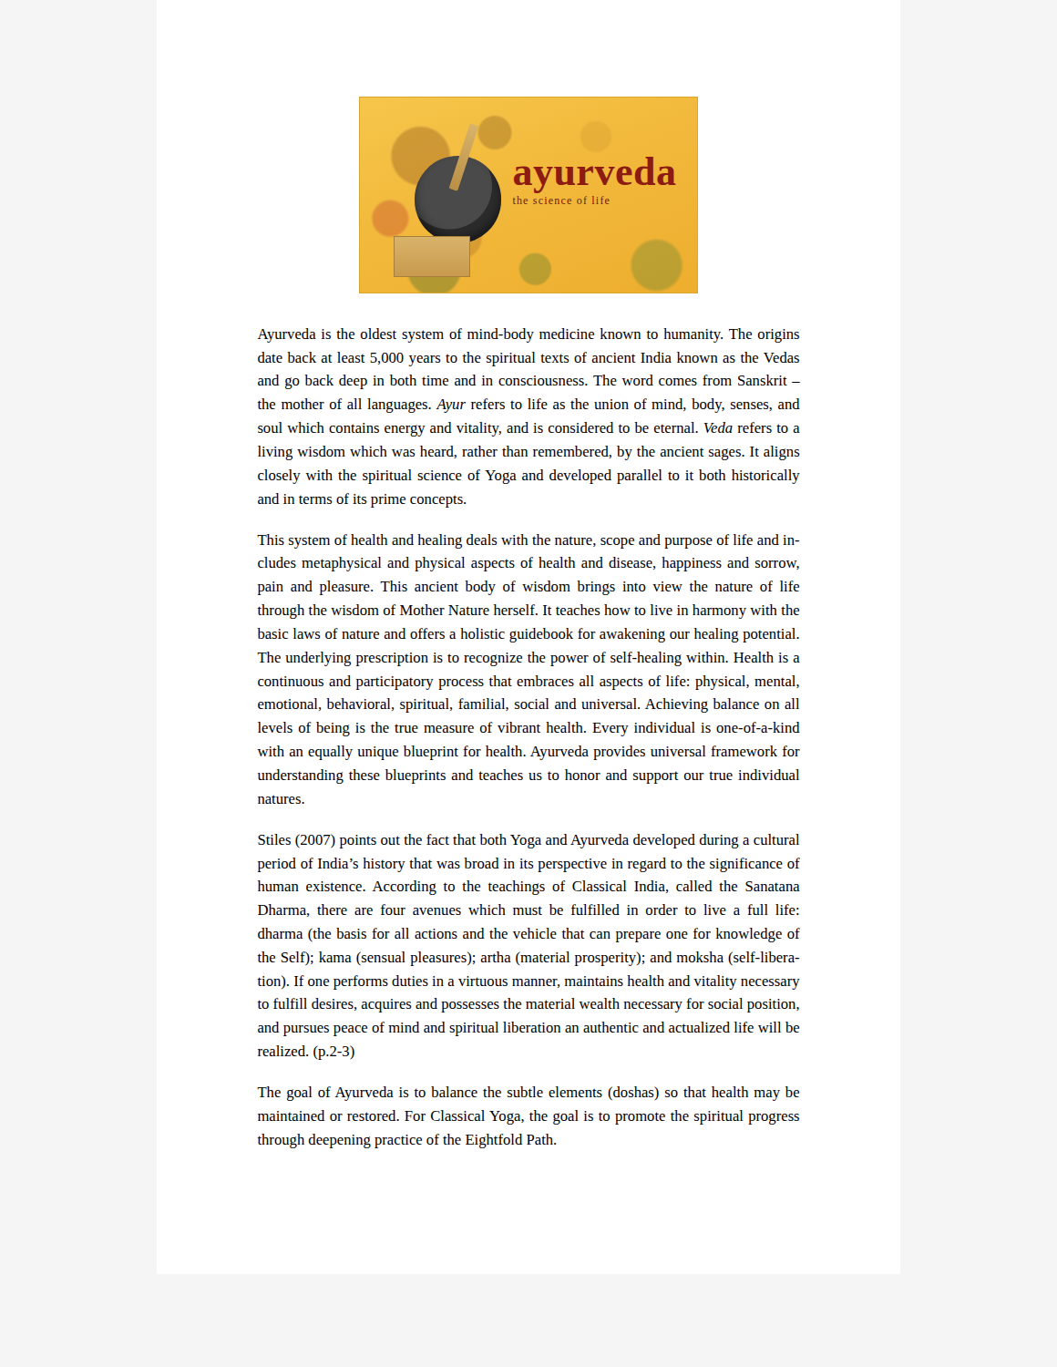ayurveda
the science of life
Ayurveda is the oldest system of mind-body medicine known to humanity. The origins date back at least 5,000 years to the spiritual texts of ancient India known as the Vedas and go back deep in both time and in consciousness. The word comes from Sanskrit – the mother of all languages. Ayur refers to life as the union of mind, body, senses, and soul which contains energy and vitality, and is considered to be eternal. Veda refers to a living wisdom which was heard, rather than remembered, by the ancient sages. It aligns closely with the spiritual science of Yoga and developed parallel to it both historically and in terms of its prime concepts.
This system of health and healing deals with the nature, scope and purpose of life and includes metaphysical and physical aspects of health and disease, happiness and sorrow, pain and pleasure. This ancient body of wisdom brings into view the nature of life through the wisdom of Mother Nature herself. It teaches how to live in harmony with the basic laws of nature and offers a holistic guidebook for awakening our healing potential. The underlying prescription is to recognize the power of self-healing within. Health is a continuous and participatory process that embraces all aspects of life: physical, mental, emotional, behavioral, spiritual, familial, social and universal. Achieving balance on all levels of being is the true measure of vibrant health. Every individual is one-of-a-kind with an equally unique blueprint for health. Ayurveda provides universal framework for understanding these blueprints and teaches us to honor and support our true individual natures.
Stiles (2007) points out the fact that both Yoga and Ayurveda developed during a cultural period of India’s history that was broad in its perspective in regard to the significance of human existence. According to the teachings of Classical India, called the Sanatana Dharma, there are four avenues which must be fulfilled in order to live a full life: dharma (the basis for all actions and the vehicle that can prepare one for knowledge of the Self); kama (sensual pleasures); artha (material prosperity); and moksha (self-liberation). If one performs duties in a virtuous manner, maintains health and vitality necessary to fulfill desires, acquires and possesses the material wealth necessary for social position, and pursues peace of mind and spiritual liberation an authentic and actualized life will be realized. (p.2-3)
The goal of Ayurveda is to balance the subtle elements (doshas) so that health may be maintained or restored. For Classical Yoga, the goal is to promote the spiritual progress through deepening practice of the Eightfold Path.